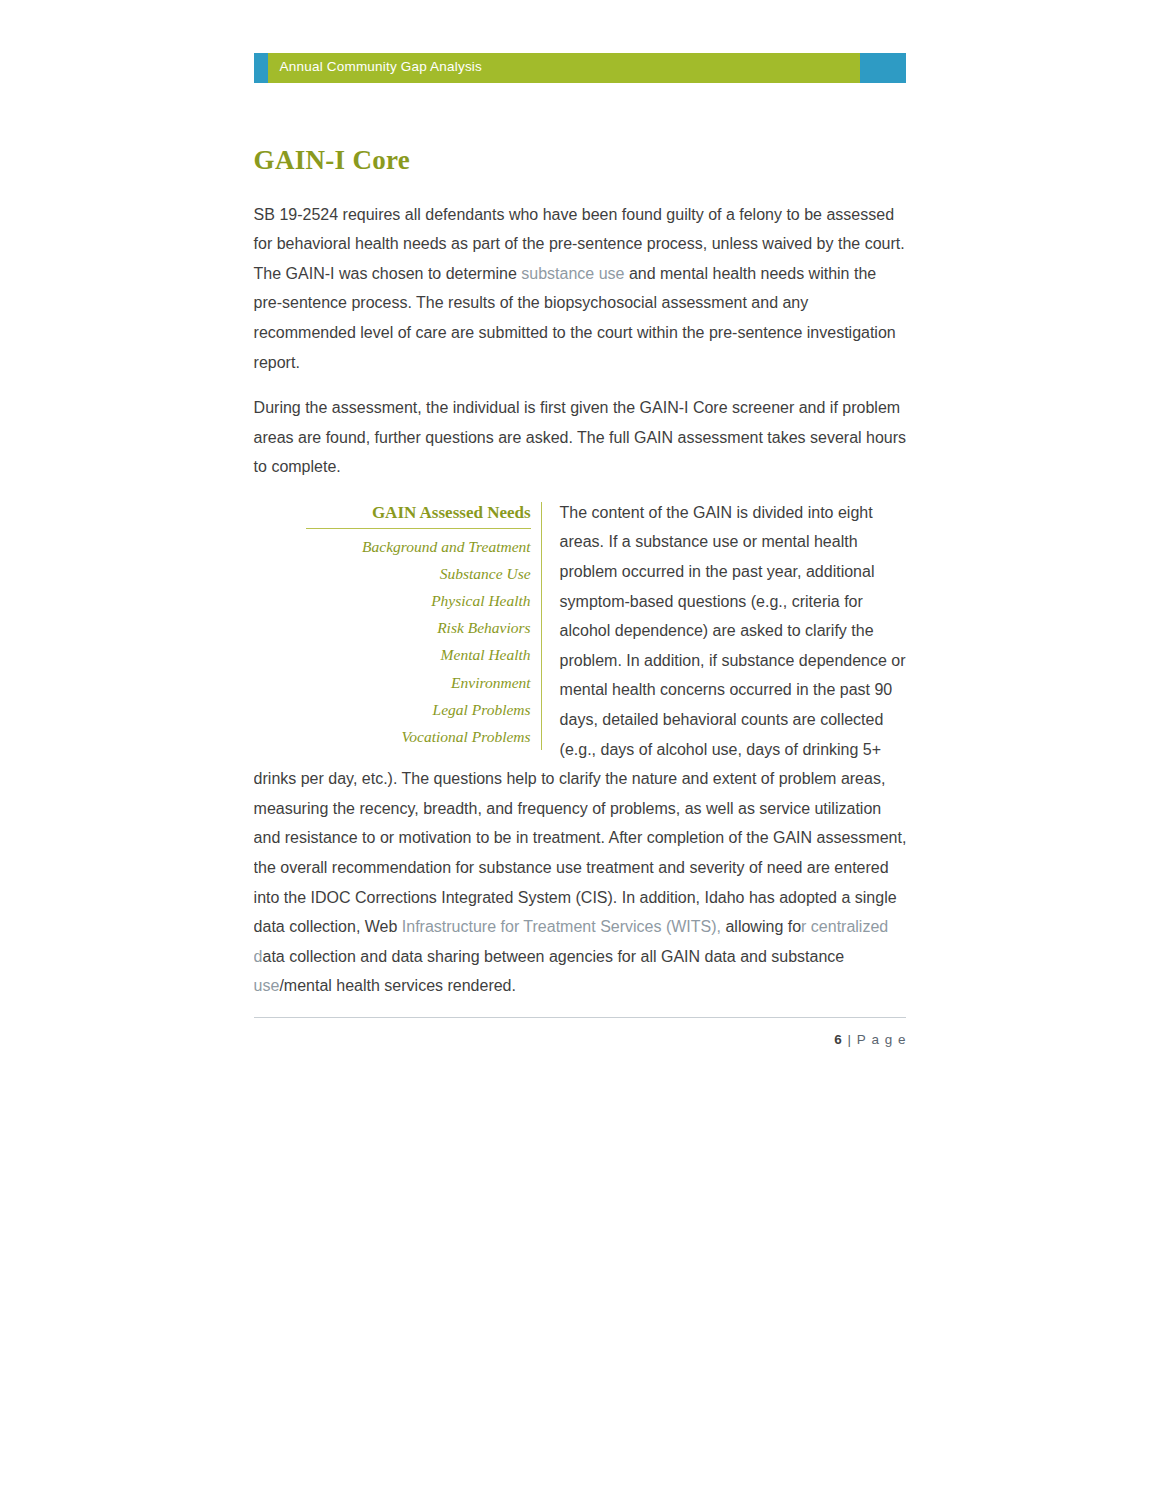Annual Community Gap Analysis
GAIN-I Core
SB 19-2524 requires all defendants who have been found guilty of a felony to be assessed for behavioral health needs as part of the pre-sentence process, unless waived by the court. The GAIN-I was chosen to determine substance use and mental health needs within the pre-sentence process. The results of the biopsychosocial assessment and any recommended level of care are submitted to the court within the pre-sentence investigation report.
During the assessment, the individual is first given the GAIN-I Core screener and if problem areas are found, further questions are asked. The full GAIN assessment takes several hours to complete.
GAIN Assessed Needs
Background and Treatment
Substance Use
Physical Health
Risk Behaviors
Mental Health
Environment
Legal Problems
Vocational Problems
The content of the GAIN is divided into eight areas. If a substance use or mental health problem occurred in the past year, additional symptom-based questions (e.g., criteria for alcohol dependence) are asked to clarify the problem. In addition, if substance dependence or mental health concerns occurred in the past 90 days, detailed behavioral counts are collected (e.g., days of alcohol use, days of drinking 5+ drinks per day, etc.). The questions help to clarify the nature and extent of problem areas, measuring the recency, breadth, and frequency of problems, as well as service utilization and resistance to or motivation to be in treatment. After completion of the GAIN assessment, the overall recommendation for substance use treatment and severity of need are entered into the IDOC Corrections Integrated System (CIS). In addition, Idaho has adopted a single data collection, Web Infrastructure for Treatment Services (WITS), allowing for centralized data collection and data sharing between agencies for all GAIN data and substance use/mental health services rendered.
6 | P a g e